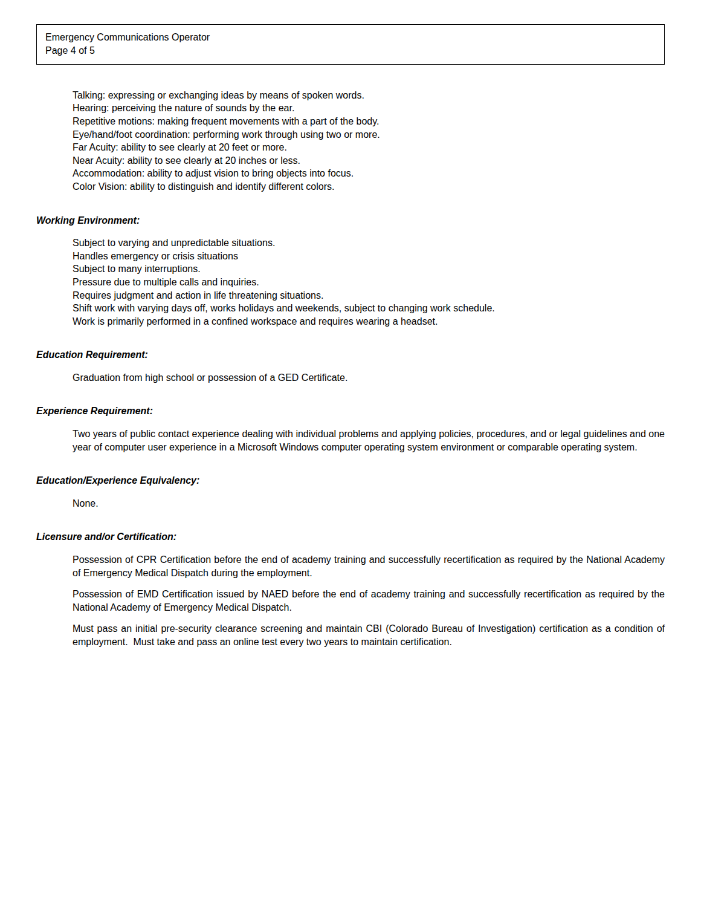Emergency Communications Operator
Page 4 of 5
Talking: expressing or exchanging ideas by means of spoken words.
Hearing: perceiving the nature of sounds by the ear.
Repetitive motions: making frequent movements with a part of the body.
Eye/hand/foot coordination: performing work through using two or more.
Far Acuity: ability to see clearly at 20 feet or more.
Near Acuity: ability to see clearly at 20 inches or less.
Accommodation: ability to adjust vision to bring objects into focus.
Color Vision: ability to distinguish and identify different colors.
Working Environment:
Subject to varying and unpredictable situations.
Handles emergency or crisis situations
Subject to many interruptions.
Pressure due to multiple calls and inquiries.
Requires judgment and action in life threatening situations.
Shift work with varying days off, works holidays and weekends, subject to changing work schedule.
Work is primarily performed in a confined workspace and requires wearing a headset.
Education Requirement:
Graduation from high school or possession of a GED Certificate.
Experience Requirement:
Two years of public contact experience dealing with individual problems and applying policies, procedures, and or legal guidelines and one year of computer user experience in a Microsoft Windows computer operating system environment or comparable operating system.
Education/Experience Equivalency:
None.
Licensure and/or Certification:
Possession of CPR Certification before the end of academy training and successfully recertification as required by the National Academy of Emergency Medical Dispatch during the employment.
Possession of EMD Certification issued by NAED before the end of academy training and successfully recertification as required by the National Academy of Emergency Medical Dispatch.
Must pass an initial pre-security clearance screening and maintain CBI (Colorado Bureau of Investigation) certification as a condition of employment. Must take and pass an online test every two years to maintain certification.